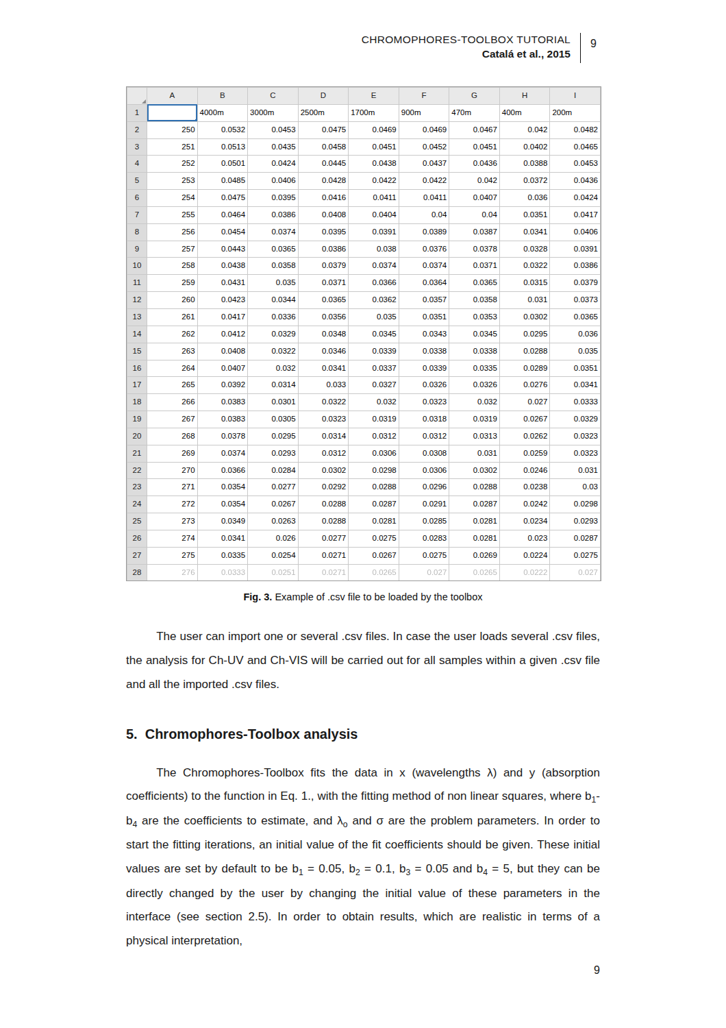CHROMOPHORES-TOOLBOX TUTORIAL
Catalá et al., 2015
9
| | A | B | C | D | E | F | G | H | I |
| --- | --- | --- | --- | --- | --- | --- | --- | --- | --- |
| 1 | | 4000m | 3000m | 2500m | 1700m | 900m | 470m | 400m | 200m |
| 2 | 250 | 0.0532 | 0.0453 | 0.0475 | 0.0469 | 0.0469 | 0.0467 | 0.042 | 0.0482 |
| 3 | 251 | 0.0513 | 0.0435 | 0.0458 | 0.0451 | 0.0452 | 0.0451 | 0.0402 | 0.0465 |
| 4 | 252 | 0.0501 | 0.0424 | 0.0445 | 0.0438 | 0.0437 | 0.0436 | 0.0388 | 0.0453 |
| 5 | 253 | 0.0485 | 0.0406 | 0.0428 | 0.0422 | 0.0422 | 0.042 | 0.0372 | 0.0436 |
| 6 | 254 | 0.0475 | 0.0395 | 0.0416 | 0.0411 | 0.0411 | 0.0407 | 0.036 | 0.0424 |
| 7 | 255 | 0.0464 | 0.0386 | 0.0408 | 0.0404 | 0.04 | 0.04 | 0.0351 | 0.0417 |
| 8 | 256 | 0.0454 | 0.0374 | 0.0395 | 0.0391 | 0.0389 | 0.0387 | 0.0341 | 0.0406 |
| 9 | 257 | 0.0443 | 0.0365 | 0.0386 | 0.038 | 0.0376 | 0.0378 | 0.0328 | 0.0391 |
| 10 | 258 | 0.0438 | 0.0358 | 0.0379 | 0.0374 | 0.0374 | 0.0371 | 0.0322 | 0.0386 |
| 11 | 259 | 0.0431 | 0.035 | 0.0371 | 0.0366 | 0.0364 | 0.0365 | 0.0315 | 0.0379 |
| 12 | 260 | 0.0423 | 0.0344 | 0.0365 | 0.0362 | 0.0357 | 0.0358 | 0.031 | 0.0373 |
| 13 | 261 | 0.0417 | 0.0336 | 0.0356 | 0.035 | 0.0351 | 0.0353 | 0.0302 | 0.0365 |
| 14 | 262 | 0.0412 | 0.0329 | 0.0348 | 0.0345 | 0.0343 | 0.0345 | 0.0295 | 0.036 |
| 15 | 263 | 0.0408 | 0.0322 | 0.0346 | 0.0339 | 0.0338 | 0.0338 | 0.0288 | 0.035 |
| 16 | 264 | 0.0407 | 0.032 | 0.0341 | 0.0337 | 0.0339 | 0.0335 | 0.0289 | 0.0351 |
| 17 | 265 | 0.0392 | 0.0314 | 0.033 | 0.0327 | 0.0326 | 0.0326 | 0.0276 | 0.0341 |
| 18 | 266 | 0.0383 | 0.0301 | 0.0322 | 0.032 | 0.0323 | 0.032 | 0.027 | 0.0333 |
| 19 | 267 | 0.0383 | 0.0305 | 0.0323 | 0.0319 | 0.0318 | 0.0319 | 0.0267 | 0.0329 |
| 20 | 268 | 0.0378 | 0.0295 | 0.0314 | 0.0312 | 0.0312 | 0.0313 | 0.0262 | 0.0323 |
| 21 | 269 | 0.0374 | 0.0293 | 0.0312 | 0.0306 | 0.0308 | 0.031 | 0.0259 | 0.0323 |
| 22 | 270 | 0.0366 | 0.0284 | 0.0302 | 0.0298 | 0.0306 | 0.0302 | 0.0246 | 0.031 |
| 23 | 271 | 0.0354 | 0.0277 | 0.0292 | 0.0288 | 0.0296 | 0.0288 | 0.0238 | 0.03 |
| 24 | 272 | 0.0354 | 0.0267 | 0.0288 | 0.0287 | 0.0291 | 0.0287 | 0.0242 | 0.0298 |
| 25 | 273 | 0.0349 | 0.0263 | 0.0288 | 0.0281 | 0.0285 | 0.0281 | 0.0234 | 0.0293 |
| 26 | 274 | 0.0341 | 0.026 | 0.0277 | 0.0275 | 0.0283 | 0.0281 | 0.023 | 0.0287 |
| 27 | 275 | 0.0335 | 0.0254 | 0.0271 | 0.0267 | 0.0275 | 0.0269 | 0.0224 | 0.0275 |
| 28 | 276 | 0.0333 | 0.0251 | 0.0271 | 0.0265 | 0.027 | 0.0265 | 0.0222 | 0.027 |
Fig. 3. Example of .csv file to be loaded by the toolbox
The user can import one or several .csv files. In case the user loads several .csv files, the analysis for Ch-UV and Ch-VIS will be carried out for all samples within a given .csv file and all the imported .csv files.
5. Chromophores-Toolbox analysis
The Chromophores-Toolbox fits the data in x (wavelengths λ) and y (absorption coefficients) to the function in Eq. 1., with the fitting method of non linear squares, where b1-b4 are the coefficients to estimate, and λo and σ are the problem parameters. In order to start the fitting iterations, an initial value of the fit coefficients should be given. These initial values are set by default to be b1 = 0.05, b2 = 0.1, b3 = 0.05 and b4 = 5, but they can be directly changed by the user by changing the initial value of these parameters in the interface (see section 2.5). In order to obtain results, which are realistic in terms of a physical interpretation,
9